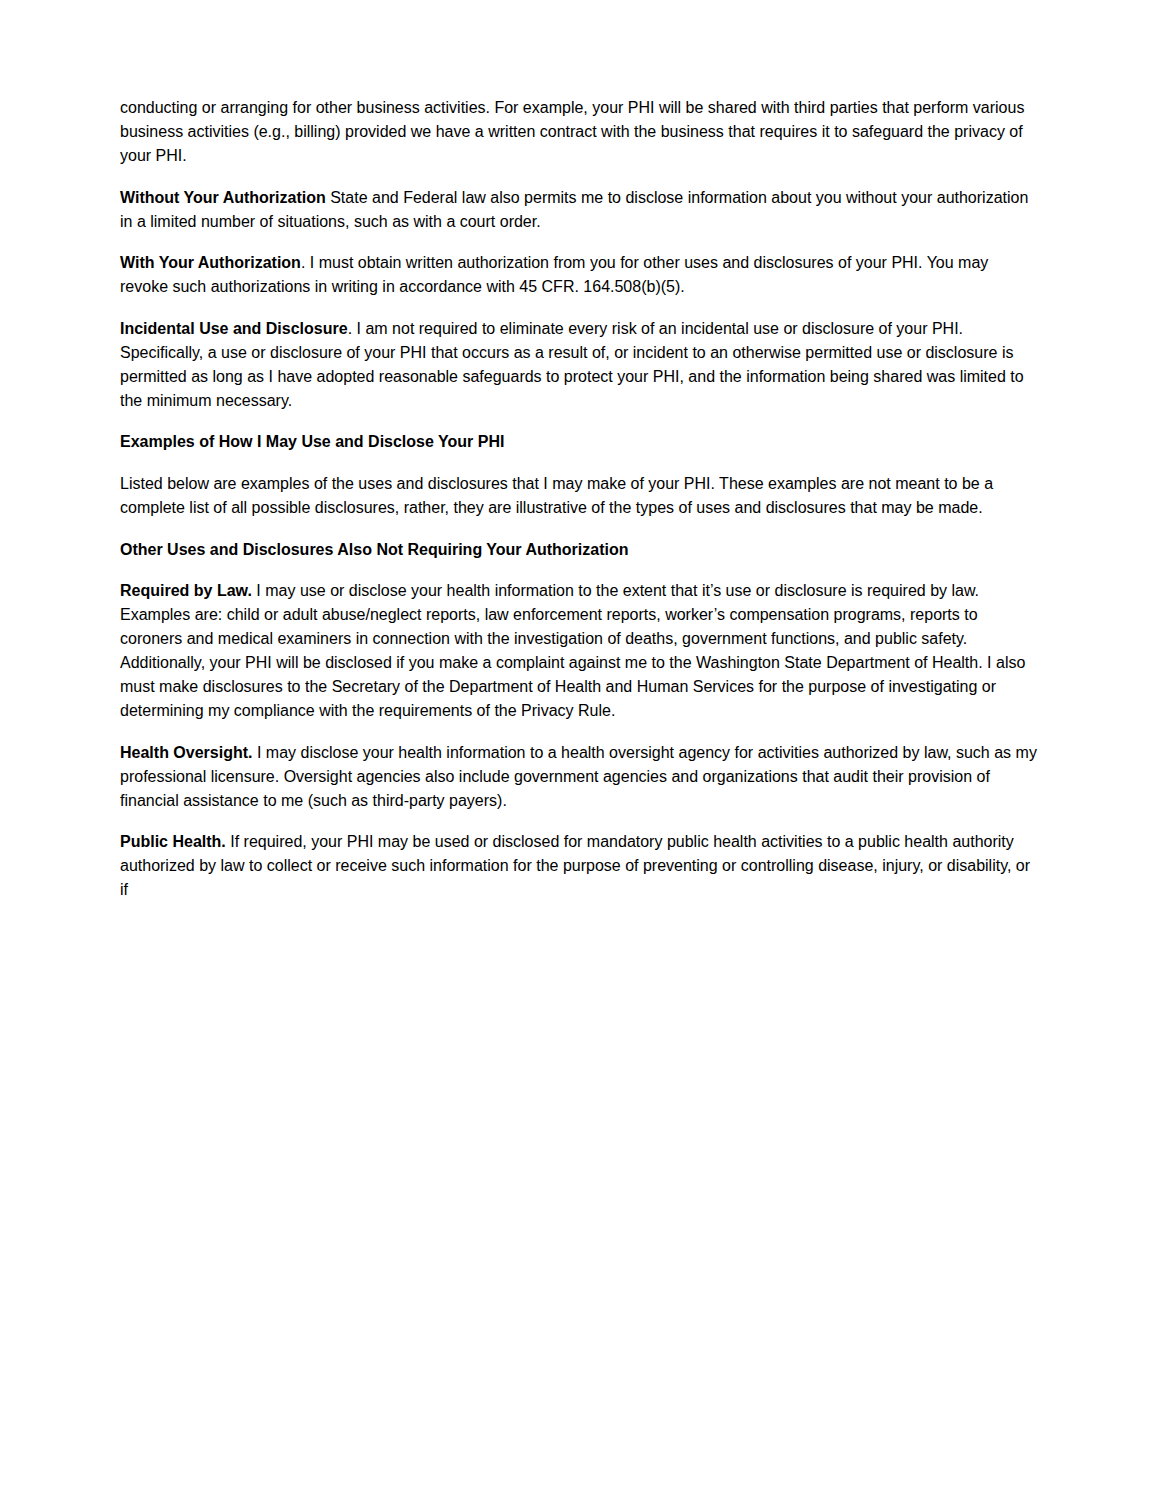conducting or arranging for other business activities. For example, your PHI will be shared with third parties that perform various business activities (e.g., billing) provided we have a written contract with the business that requires it to safeguard the privacy of your PHI.
Without Your Authorization State and Federal law also permits me to disclose information about you without your authorization in a limited number of situations, such as with a court order.
With Your Authorization. I must obtain written authorization from you for other uses and disclosures of your PHI. You may revoke such authorizations in writing in accordance with 45 CFR. 164.508(b)(5).
Incidental Use and Disclosure. I am not required to eliminate every risk of an incidental use or disclosure of your PHI. Specifically, a use or disclosure of your PHI that occurs as a result of, or incident to an otherwise permitted use or disclosure is permitted as long as I have adopted reasonable safeguards to protect your PHI, and the information being shared was limited to the minimum necessary.
Examples of How I May Use and Disclose Your PHI
Listed below are examples of the uses and disclosures that I may make of your PHI. These examples are not meant to be a complete list of all possible disclosures, rather, they are illustrative of the types of uses and disclosures that may be made.
Other Uses and Disclosures Also Not Requiring Your Authorization
Required by Law. I may use or disclose your health information to the extent that it’s use or disclosure is required by law. Examples are: child or adult abuse/neglect reports, law enforcement reports, worker’s compensation programs, reports to coroners and medical examiners in connection with the investigation of deaths, government functions, and public safety. Additionally, your PHI will be disclosed if you make a complaint against me to the Washington State Department of Health. I also must make disclosures to the Secretary of the Department of Health and Human Services for the purpose of investigating or determining my compliance with the requirements of the Privacy Rule.
Health Oversight. I may disclose your health information to a health oversight agency for activities authorized by law, such as my professional licensure. Oversight agencies also include government agencies and organizations that audit their provision of financial assistance to me (such as third-party payers).
Public Health. If required, your PHI may be used or disclosed for mandatory public health activities to a public health authority authorized by law to collect or receive such information for the purpose of preventing or controlling disease, injury, or disability, or if